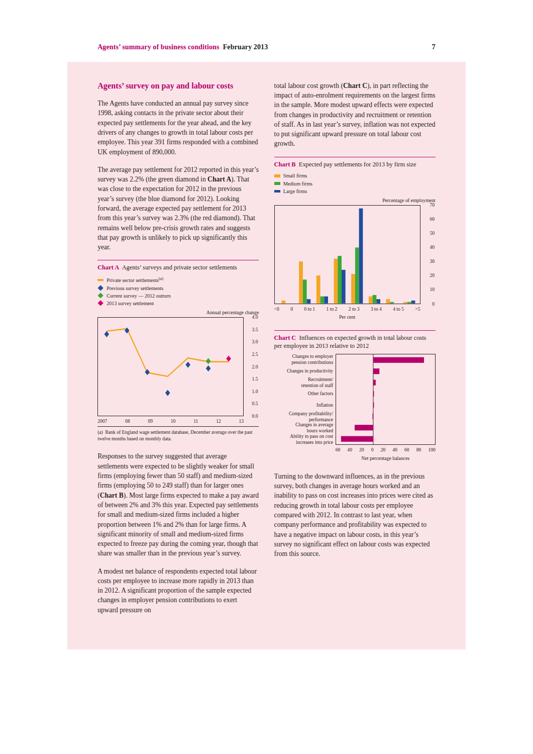Agents’ summary of business conditions February 2013
7
Agents’ survey on pay and labour costs
The Agents have conducted an annual pay survey since 1998, asking contacts in the private sector about their expected pay settlements for the year ahead, and the key drivers of any changes to growth in total labour costs per employee. This year 391 firms responded with a combined UK employment of 890,000.
The average pay settlement for 2012 reported in this year’s survey was 2.2% (the green diamond in Chart A). That was close to the expectation for 2012 in the previous year’s survey (the blue diamond for 2012). Looking forward, the average expected pay settlement for 2013 from this year’s survey was 2.3% (the red diamond). That remains well below pre-crisis growth rates and suggests that pay growth is unlikely to pick up significantly this year.
Chart A Agents’ surveys and private sector settlements
Private sector settlements(a)
Previous survey settlements
Current survey — 2012 outturn
2013 survey settlement
Annual percentage change
4.0 3.5 3.0 2.5 2.0 1.5 1.0 0.5 0.0
2007080910111213
(a) Bank of England wage settlement database, December average over the past twelve months based on monthly data.
Responses to the survey suggested that average settlements were expected to be slightly weaker for small firms (employing fewer than 50 staff) and medium-sized firms (employing 50 to 249 staff) than for larger ones (Chart B). Most large firms expected to make a pay award of between 2% and 3% this year. Expected pay settlements for small and medium-sized firms included a higher proportion between 1% and 2% than for large firms. A significant minority of small and medium-sized firms expected to freeze pay during the coming year, though that share was smaller than in the previous year’s survey.
A modest net balance of respondents expected total labour costs per employee to increase more rapidly in 2013 than in 2012. A significant proportion of the sample expected changes in employer pension contributions to exert upward pressure on
total labour cost growth (Chart C), in part reflecting the impact of auto-enrolment requirements on the largest firms in the sample. More modest upward effects were expected from changes in productivity and recruitment or retention of staff. As in last year’s survey, inflation was not expected to put significant upward pressure on total labour cost growth.
Chart B Expected pay settlements for 2013 by firm size
Small firms
Medium firms
Large firms
Percentage of employment
70 60 50 40 30 20 10 0
<000 to 11 to 22 to 33 to 44 to 5>5
Per cent
Chart C Influences on expected growth in total labour costs per employee in 2013 relative to 2012
Changes to employer
pension contributions
Changes in productivity
Recruitment/
retention of staff
Other factors
Inflation
Company profitability/
performance
Changes in average
hours worked
Ability to pass on cost
increases into price
604020020406080100
Net percentage balances
Turning to the downward influences, as in the previous survey, both changes in average hours worked and an inability to pass on cost increases into prices were cited as reducing growth in total labour costs per employee compared with 2012. In contrast to last year, when company performance and profitability was expected to have a negative impact on labour costs, in this year’s survey no significant effect on labour costs was expected from this source.